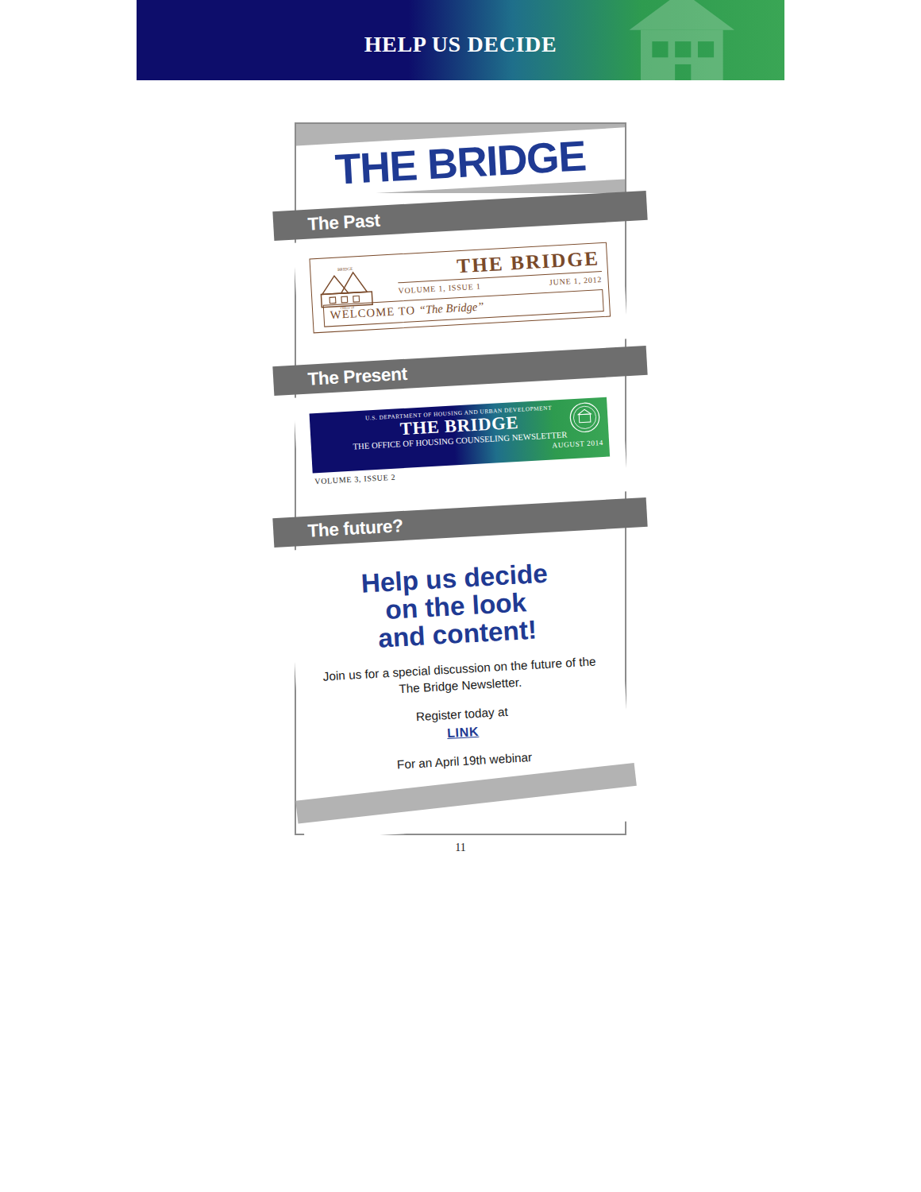HELP US DECIDE
THE BRIDGE
The Past
BRIDGE Office of
THE BRIDGE
VOLUME 1, ISSUE 1 JUNE 1, 2012
WELCOME TO “The Bridge”
The Present
U.S. DEPARTMENT OF HOUSING AND URBAN DEVELOPMENT
THE BRIDGE
THE OFFICE OF HOUSING COUNSELING NEWSLETTER
AUGUST 2014
VOLUME 3, ISSUE 2
The future?
Help us decide
on the look
and content!
Join us for a special discussion on the future of the The Bridge Newsletter.
Register today at
LINK
For an April 19th webinar
11